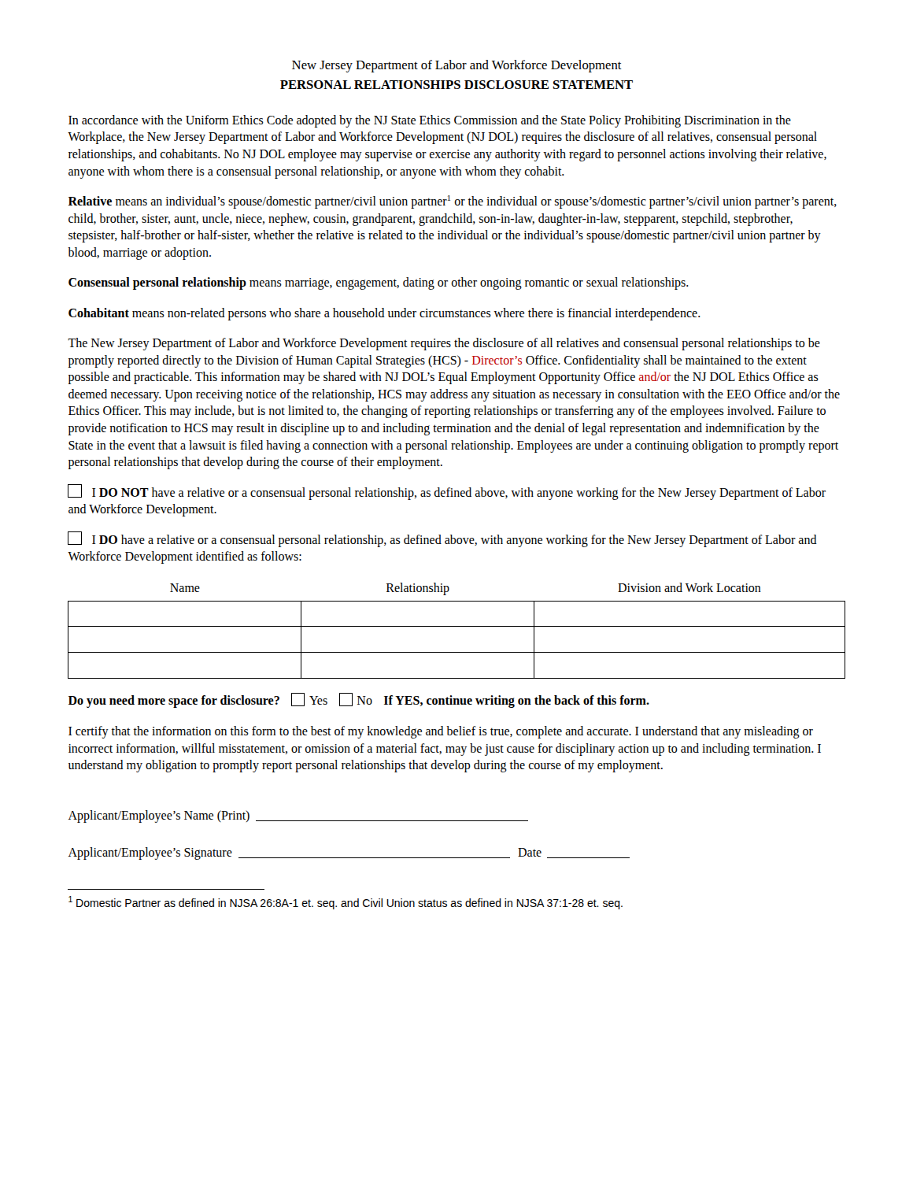New Jersey Department of Labor and Workforce Development
PERSONAL RELATIONSHIPS DISCLOSURE STATEMENT
In accordance with the Uniform Ethics Code adopted by the NJ State Ethics Commission and the State Policy Prohibiting Discrimination in the Workplace, the New Jersey Department of Labor and Workforce Development (NJ DOL) requires the disclosure of all relatives, consensual personal relationships, and cohabitants. No NJ DOL employee may supervise or exercise any authority with regard to personnel actions involving their relative, anyone with whom there is a consensual personal relationship, or anyone with whom they cohabit.
Relative means an individual’s spouse/domestic partner/civil union partner1 or the individual or spouse’s/domestic partner’s/civil union partner’s parent, child, brother, sister, aunt, uncle, niece, nephew, cousin, grandparent, grandchild, son-in-law, daughter-in-law, stepparent, stepchild, stepbrother, stepsister, half-brother or half-sister, whether the relative is related to the individual or the individual’s spouse/domestic partner/civil union partner by blood, marriage or adoption.
Consensual personal relationship means marriage, engagement, dating or other ongoing romantic or sexual relationships.
Cohabitant means non-related persons who share a household under circumstances where there is financial interdependence.
The New Jersey Department of Labor and Workforce Development requires the disclosure of all relatives and consensual personal relationships to be promptly reported directly to the Division of Human Capital Strategies (HCS) - Director’s Office. Confidentiality shall be maintained to the extent possible and practicable. This information may be shared with NJ DOL’s Equal Employment Opportunity Office and/or the NJ DOL Ethics Office as deemed necessary. Upon receiving notice of the relationship, HCS may address any situation as necessary in consultation with the EEO Office and/or the Ethics Officer. This may include, but is not limited to, the changing of reporting relationships or transferring any of the employees involved. Failure to provide notification to HCS may result in discipline up to and including termination and the denial of legal representation and indemnification by the State in the event that a lawsuit is filed having a connection with a personal relationship. Employees are under a continuing obligation to promptly report personal relationships that develop during the course of their employment.
I DO NOT have a relative or a consensual personal relationship, as defined above, with anyone working for the New Jersey Department of Labor and Workforce Development.
I DO have a relative or a consensual personal relationship, as defined above, with anyone working for the New Jersey Department of Labor and Workforce Development identified as follows:
| Name | Relationship | Division and Work Location |
| --- | --- | --- |
Do you need more space for disclosure? Yes NoIf YES, continue writing on the back of this form.
I certify that the information on this form to the best of my knowledge and belief is true, complete and accurate. I understand that any misleading or incorrect information, willful misstatement, or omission of a material fact, may be just cause for disciplinary action up to and including termination. I understand my obligation to promptly report personal relationships that develop during the course of my employment.
Applicant/Employee’s Name (Print)
Applicant/Employee’s Signature Date
1 Domestic Partner as defined in NJSA 26:8A-1 et. seq. and Civil Union status as defined in NJSA 37:1-28 et. seq.